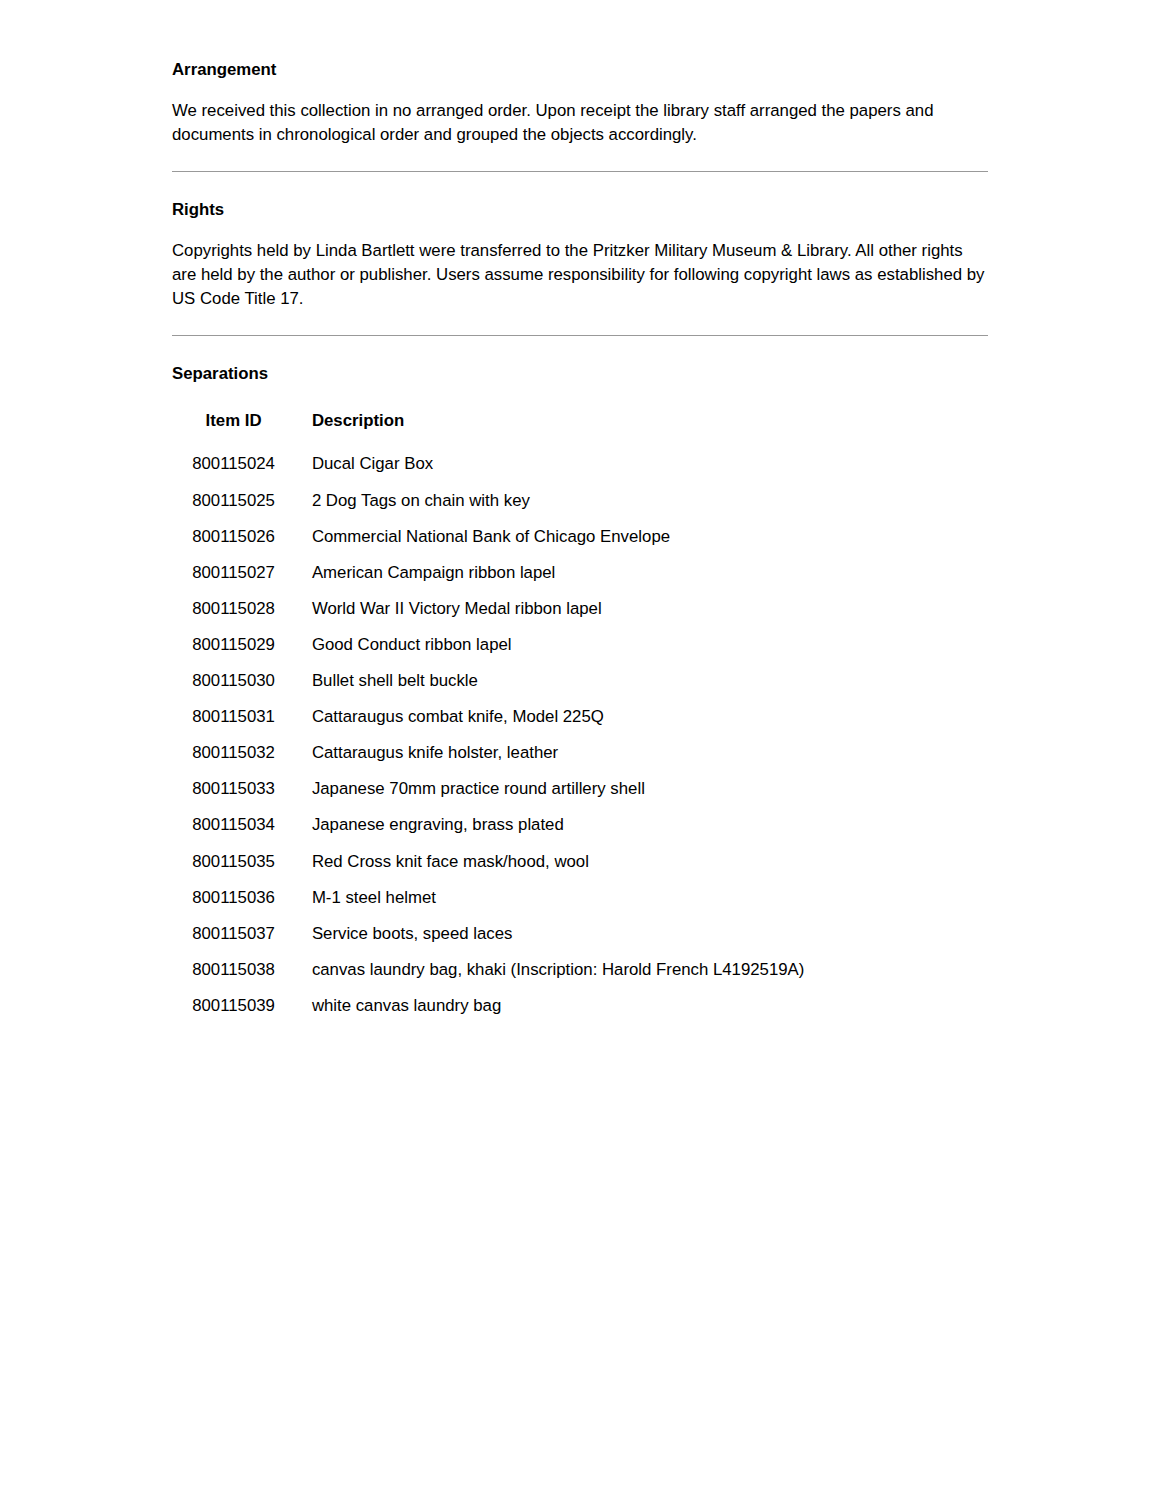Arrangement
We received this collection in no arranged order. Upon receipt the library staff arranged the papers and documents in chronological order and grouped the objects accordingly.
Rights
Copyrights held by Linda Bartlett were transferred to the Pritzker Military Museum & Library. All other rights are held by the author or publisher. Users assume responsibility for following copyright laws as established by US Code Title 17.
Separations
| Item ID | Description |
| --- | --- |
| 800115024 | Ducal Cigar Box |
| 800115025 | 2 Dog Tags on chain with key |
| 800115026 | Commercial National Bank of Chicago Envelope |
| 800115027 | American Campaign ribbon lapel |
| 800115028 | World War II Victory Medal ribbon lapel |
| 800115029 | Good Conduct ribbon lapel |
| 800115030 | Bullet shell belt buckle |
| 800115031 | Cattaraugus combat knife, Model 225Q |
| 800115032 | Cattaraugus knife holster, leather |
| 800115033 | Japanese 70mm practice round artillery shell |
| 800115034 | Japanese engraving, brass plated |
| 800115035 | Red Cross knit face mask/hood, wool |
| 800115036 | M-1 steel helmet |
| 800115037 | Service boots, speed laces |
| 800115038 | canvas laundry bag, khaki (Inscription: Harold French L4192519A) |
| 800115039 | white canvas laundry bag |